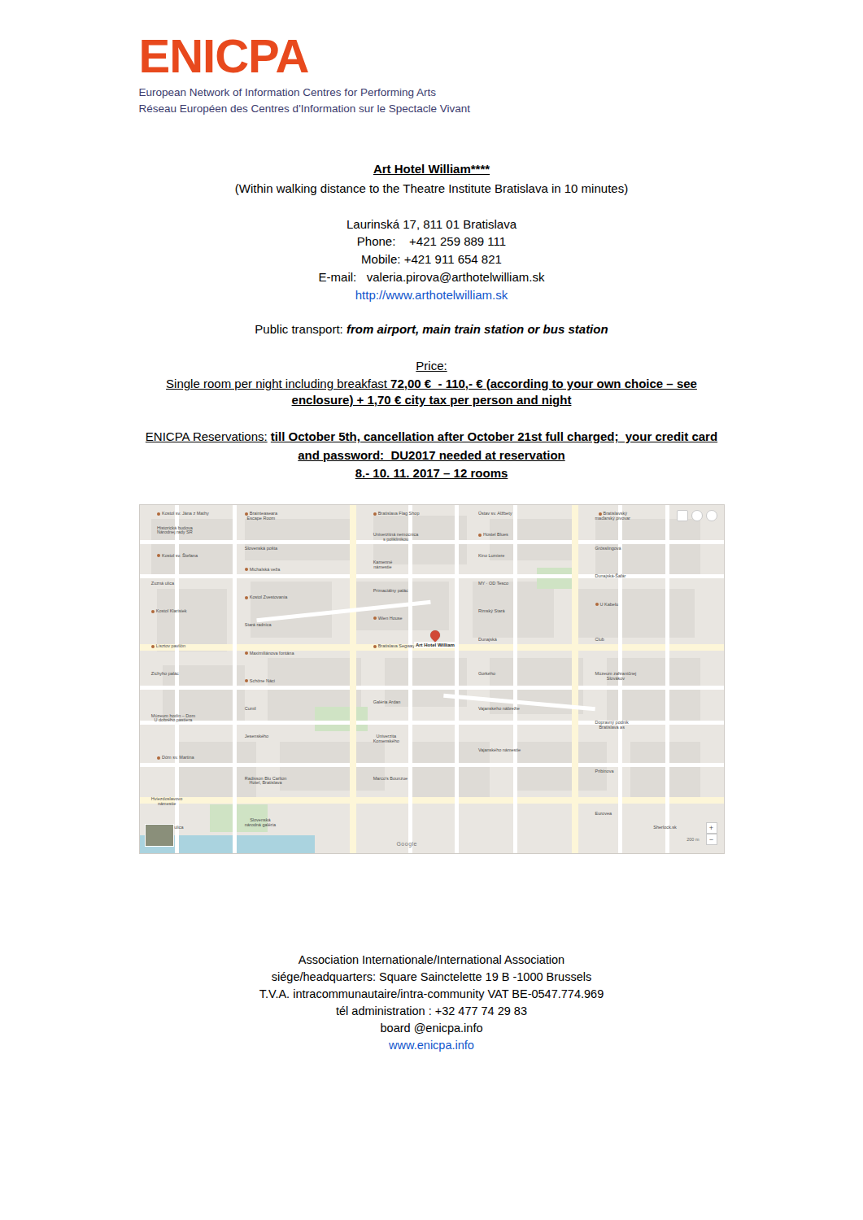ENICPA
European Network of Information Centres for Performing Arts
Réseau Européen des Centres d'Information sur le Spectacle Vivant
Art Hotel William****
(Within walking distance to the Theatre Institute Bratislava in 10 minutes)
Laurinská 17, 811 01 Bratislava
Phone: +421 259 889 111
Mobile: +421 911 654 821
E-mail: valeria.pirova@arthotelwilliam.sk
http://www.arthotelwilliam.sk
Public transport: from airport, main train station or bus station
Price:
Single room per night including breakfast 72,00 € - 110,- € (according to your own choice – see enclosure) + 1,70 € city tax per person and night
ENICPA Reservations: till October 5th, cancellation after October 21st full charged; your credit card and password: DU2017 needed at reservation
8.- 10. 11. 2017 – 12 rooms
Kostol sv. Jána z Mathy
Historická budova
Národnej rady SR
Kostol sv. Štefana
Zuzná ulica
Kostol Klarisiek
Lisztov pavilón
Zichyho palác
Múzeum hodín – Dom
U dobrého pastiera
Dóm sv. Martina
Hviezdoslavovo
námestie
Mostová ulica
Brainteaseara
Escape Room
Slovenská pošta
Michalská veža
Kostol Zvestovania
Stará radnica
Maximiliánova fontána
Schöne Náci
Cumil
Jesenského
Radisson Blu Carlton
Hotel, Bratislava
Slovenská
národná galéria
Bratislava Flag Shop
Univerzitná nemocnica
s poliklinikou
Kamenné
námestie
Primaciálny palác
Wien House
Bratislava Segway
Galéria Ardan
Univerzita
Komenského
Marco's Bounzue
Ústav sv. Alžbety
Hostel Blues
Kino Lumiere
MY · OD Tesco
Rimský Stará
Dunajská
Gorkého
Vajanského nábrežie
Vajanského námestie
Bratislavský
maďarský pivovar
Grösslingová
Dunajská-Šafár
U Kabelu
Club
Múzeum zahraničnej
Slovákov
Dopravný podnik
Bratislava as
Pribinova
Eurovea
Sherlock.sk
Art Hotel William
+
−
Google
200 m
Association Internationale/International Association
siége/headquarters: Square Sainctelette 19 B -1000 Brussels
T.V.A. intracommunautaire/intra-community VAT BE-0547.774.969
tél administration : +32 477 74 29 83
board @enicpa.info
www.enicpa.info